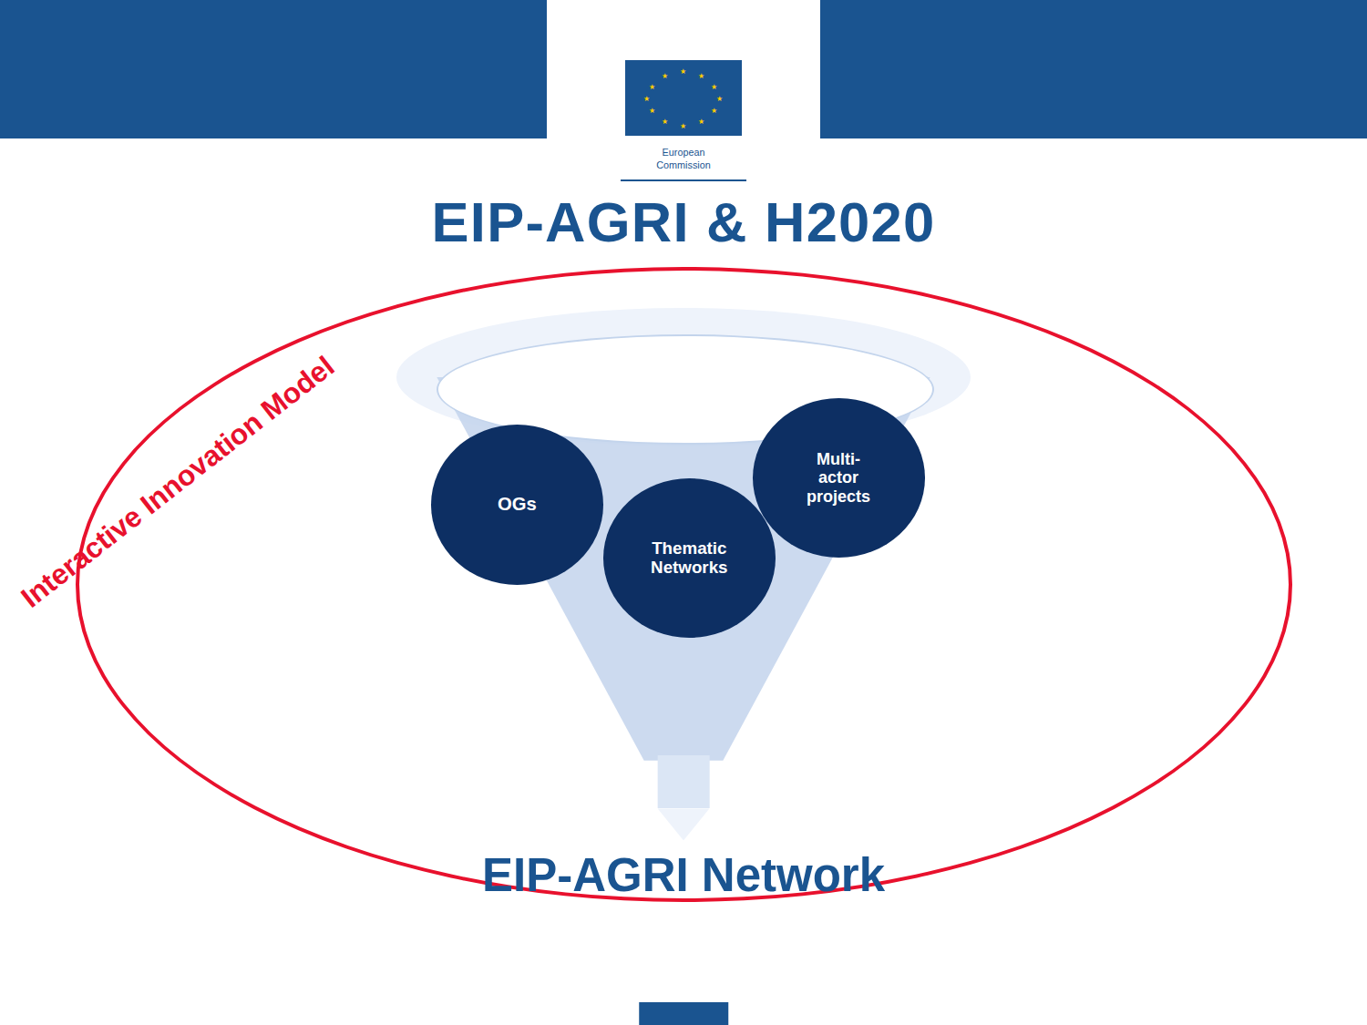★ ★ ★ ★ ★ ★ ★ ★ ★ ★ ★ ★
European
Commission
EIP-AGRI & H2020
OGs
Thematic
Networks
Multi-
actor
projects
Interactive Innovation Model
EIP-AGRI Network